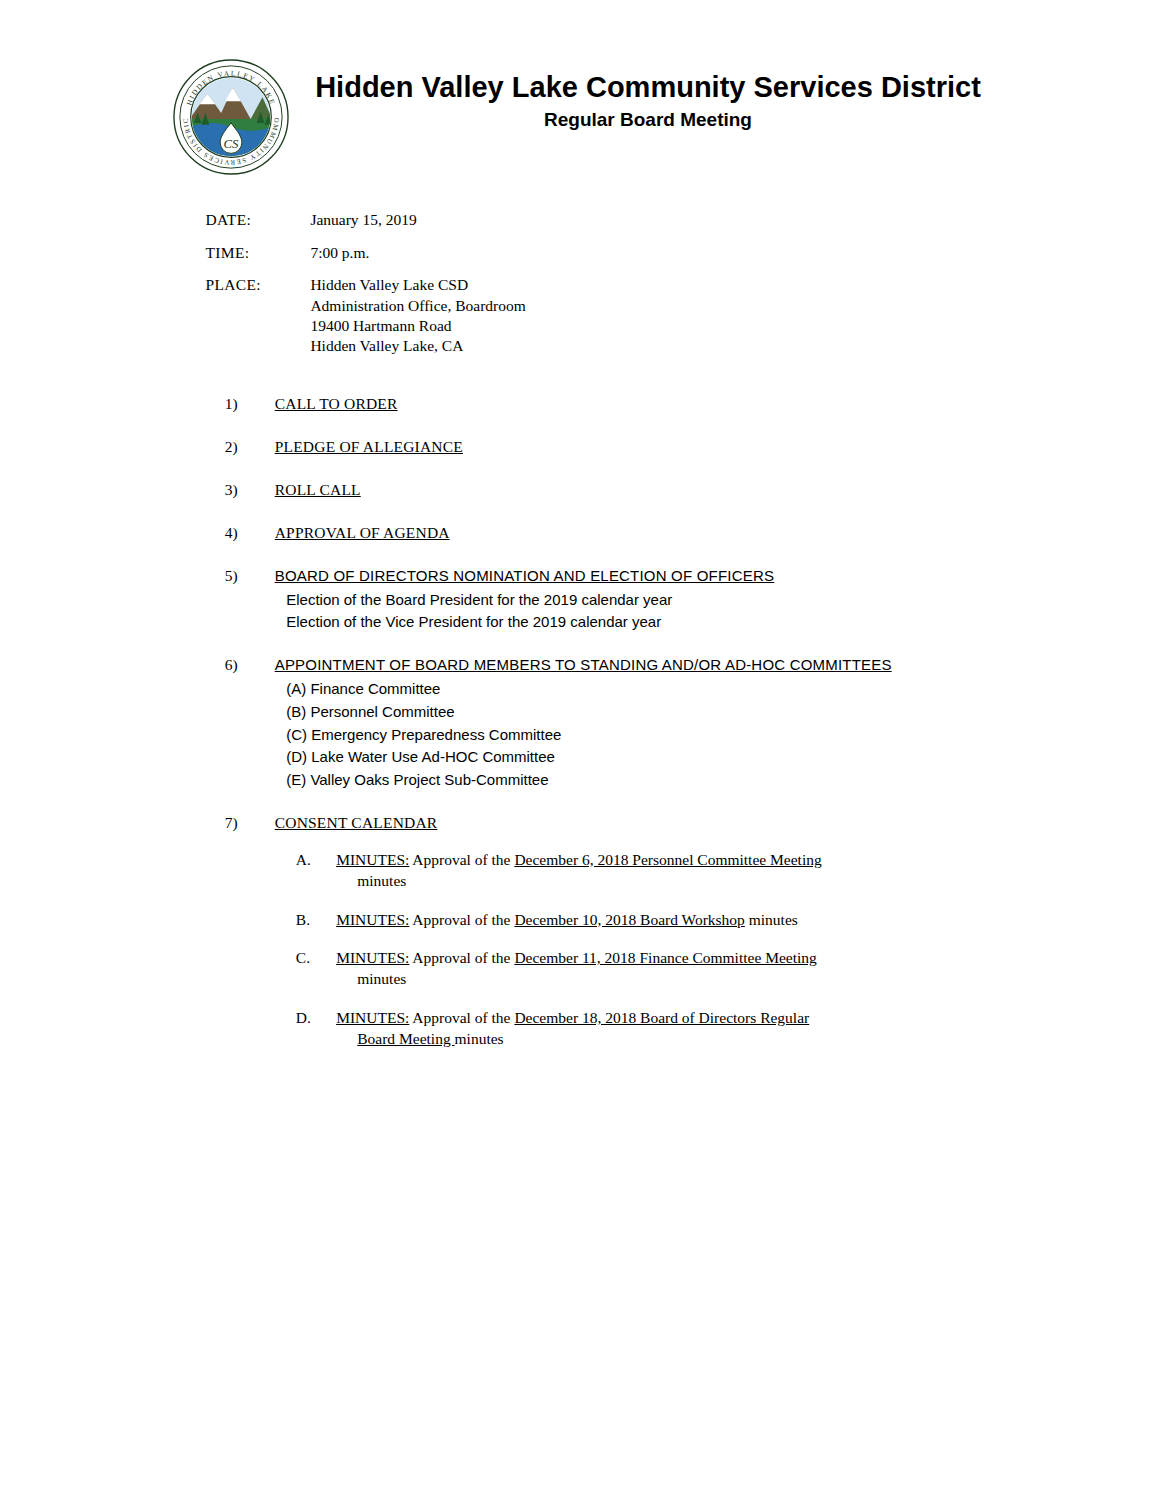CS HIDDEN VALLEY LAKE COMMUNITY SERVICES DISTRICT
Hidden Valley Lake Community Services District
Regular Board Meeting
| DATE: | January 15, 2019 |
| TIME: | 7:00 p.m. |
| PLACE: | Hidden Valley Lake CSD Administration Office, Boardroom 19400 Hartmann Road Hidden Valley Lake, CA |
CALL TO ORDER
PLEDGE OF ALLEGIANCE
ROLL CALL
APPROVAL OF AGENDA
BOARD OF DIRECTORS NOMINATION AND ELECTION OF OFFICERS
Election of the Board President for the 2019 calendar year
Election of the Vice President for the 2019 calendar year
APPOINTMENT OF BOARD MEMBERS TO STANDING AND/OR AD-HOC COMMITTEES
(A) Finance Committee
(B) Personnel Committee
(C) Emergency Preparedness Committee
(D) Lake Water Use Ad-HOC Committee
(E) Valley Oaks Project Sub-Committee
CONSENT CALENDAR
MINUTES: Approval of the December 6, 2018 Personnel Committee Meeting minutes
MINUTES: Approval of the December 10, 2018 Board Workshop minutes
MINUTES: Approval of the December 11, 2018 Finance Committee Meeting minutes
MINUTES: Approval of the December 18, 2018 Board of Directors Regular Board Meeting minutes